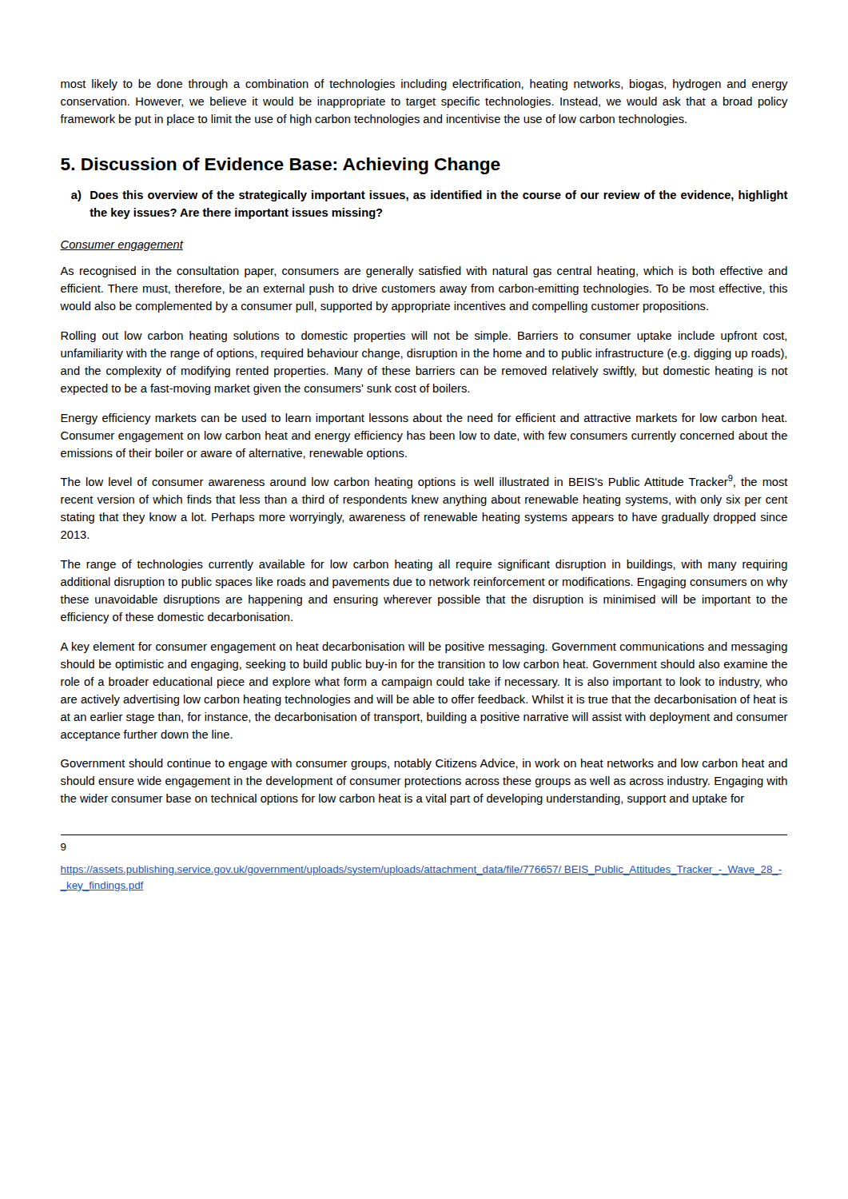most likely to be done through a combination of technologies including electrification, heating networks, biogas, hydrogen and energy conservation. However, we believe it would be inappropriate to target specific technologies. Instead, we would ask that a broad policy framework be put in place to limit the use of high carbon technologies and incentivise the use of low carbon technologies.
5. Discussion of Evidence Base: Achieving Change
a) Does this overview of the strategically important issues, as identified in the course of our review of the evidence, highlight the key issues? Are there important issues missing?
Consumer engagement
As recognised in the consultation paper, consumers are generally satisfied with natural gas central heating, which is both effective and efficient. There must, therefore, be an external push to drive customers away from carbon-emitting technologies. To be most effective, this would also be complemented by a consumer pull, supported by appropriate incentives and compelling customer propositions.
Rolling out low carbon heating solutions to domestic properties will not be simple. Barriers to consumer uptake include upfront cost, unfamiliarity with the range of options, required behaviour change, disruption in the home and to public infrastructure (e.g. digging up roads), and the complexity of modifying rented properties. Many of these barriers can be removed relatively swiftly, but domestic heating is not expected to be a fast-moving market given the consumers' sunk cost of boilers.
Energy efficiency markets can be used to learn important lessons about the need for efficient and attractive markets for low carbon heat. Consumer engagement on low carbon heat and energy efficiency has been low to date, with few consumers currently concerned about the emissions of their boiler or aware of alternative, renewable options.
The low level of consumer awareness around low carbon heating options is well illustrated in BEIS's Public Attitude Tracker9, the most recent version of which finds that less than a third of respondents knew anything about renewable heating systems, with only six per cent stating that they know a lot. Perhaps more worryingly, awareness of renewable heating systems appears to have gradually dropped since 2013.
The range of technologies currently available for low carbon heating all require significant disruption in buildings, with many requiring additional disruption to public spaces like roads and pavements due to network reinforcement or modifications. Engaging consumers on why these unavoidable disruptions are happening and ensuring wherever possible that the disruption is minimised will be important to the efficiency of these domestic decarbonisation.
A key element for consumer engagement on heat decarbonisation will be positive messaging. Government communications and messaging should be optimistic and engaging, seeking to build public buy-in for the transition to low carbon heat. Government should also examine the role of a broader educational piece and explore what form a campaign could take if necessary. It is also important to look to industry, who are actively advertising low carbon heating technologies and will be able to offer feedback. Whilst it is true that the decarbonisation of heat is at an earlier stage than, for instance, the decarbonisation of transport, building a positive narrative will assist with deployment and consumer acceptance further down the line.
Government should continue to engage with consumer groups, notably Citizens Advice, in work on heat networks and low carbon heat and should ensure wide engagement in the development of consumer protections across these groups as well as across industry. Engaging with the wider consumer base on technical options for low carbon heat is a vital part of developing understanding, support and uptake for
9 https://assets.publishing.service.gov.uk/government/uploads/system/uploads/attachment_data/file/776657/ BEIS_Public_Attitudes_Tracker_-_Wave_28_-_key_findings.pdf